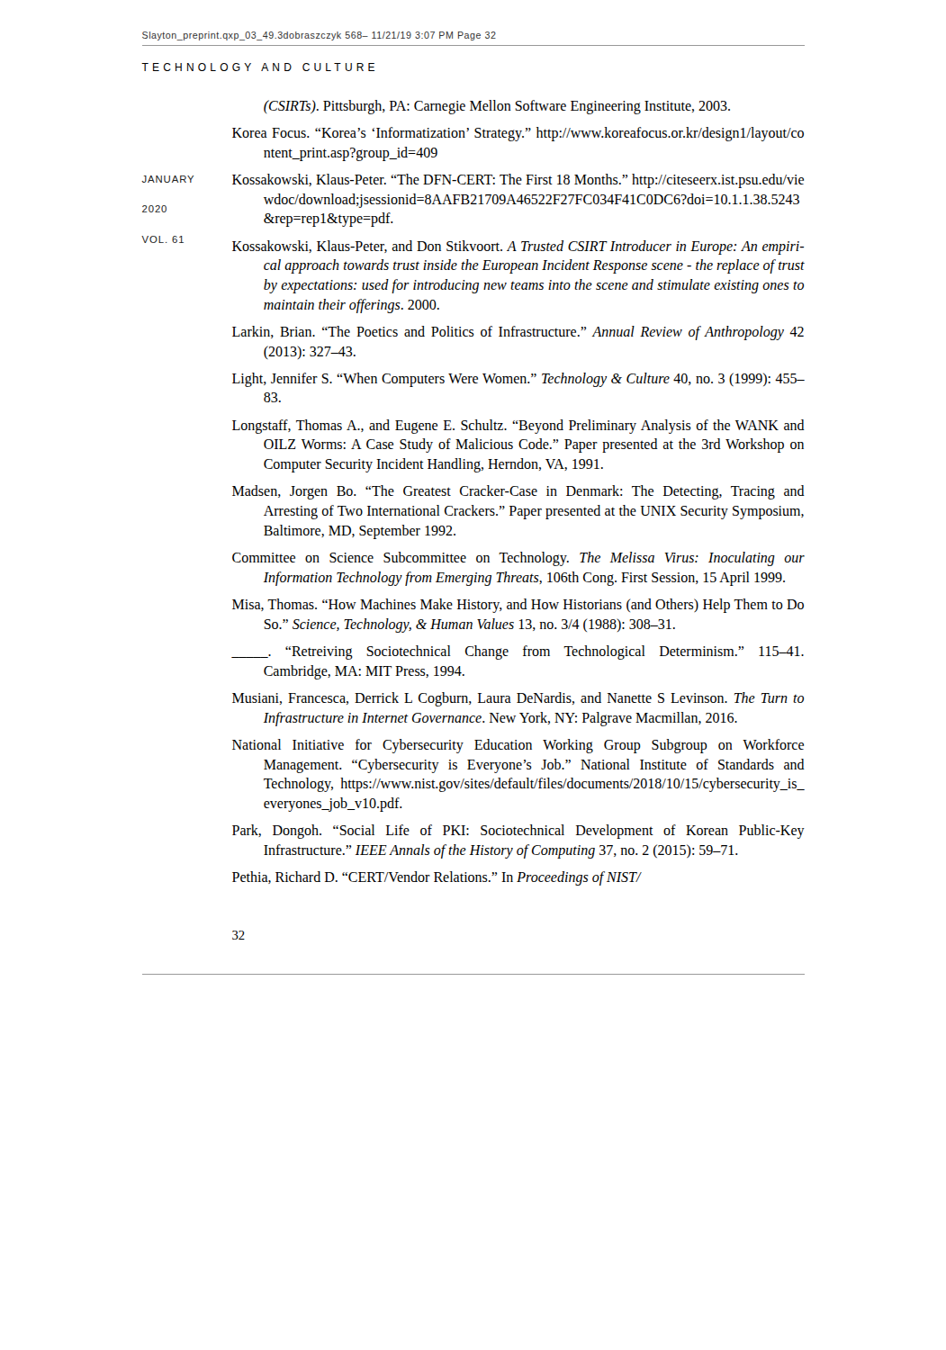Slayton_preprint.qxp_03_49.3dobraszczyk 568– 11/21/19 3:07 PM Page 32
Technology and Culture
JANUARY
2020
VOL. 61
(CSIRTs). Pittsburgh, PA: Carnegie Mellon Software Engineering Institute, 2003.
Korea Focus. “Korea’s ‘Informatization’ Strategy.” http://www.koreafocus.or.kr/design1/layout/content_print.asp?group_id=409
Kossakowski, Klaus-Peter. “The DFN-CERT: The First 18 Months.” http://citeseerx.ist.psu.edu/viewdoc/download;jsessionid=8AAFB21709A46522F27FC034F41C0DC6?doi=10.1.1.38.5243&rep=rep1&type=pdf.
Kossakowski, Klaus-Peter, and Don Stikvoort. A Trusted CSIRT Introducer in Europe: An empirical approach towards trust inside the European Incident Response scene - the replace of trust by expectations: used for introducing new teams into the scene and stimulate existing ones to maintain their offerings. 2000.
Larkin, Brian. “The Poetics and Politics of Infrastructure.” Annual Review of Anthropology 42 (2013): 327–43.
Light, Jennifer S. “When Computers Were Women.” Technology & Culture 40, no. 3 (1999): 455–83.
Longstaff, Thomas A., and Eugene E. Schultz. “Beyond Preliminary Analysis of the WANK and OILZ Worms: A Case Study of Malicious Code.” Paper presented at the 3rd Workshop on Computer Security Incident Handling, Herndon, VA, 1991.
Madsen, Jorgen Bo. “The Greatest Cracker-Case in Denmark: The Detecting, Tracing and Arresting of Two International Crackers.” Paper presented at the UNIX Security Symposium, Baltimore, MD, September 1992.
Committee on Science Subcommittee on Technology. The Melissa Virus: Inoculating our Information Technology from Emerging Threats, 106th Cong. First Session, 15 April 1999.
Misa, Thomas. “How Machines Make History, and How Historians (and Others) Help Them to Do So.” Science, Technology, & Human Values 13, no. 3/4 (1988): 308–31.
_____. “Retreiving Sociotechnical Change from Technological Determinism.” 115–41. Cambridge, MA: MIT Press, 1994.
Musiani, Francesca, Derrick L Cogburn, Laura DeNardis, and Nanette S Levinson. The Turn to Infrastructure in Internet Governance. New York, NY: Palgrave Macmillan, 2016.
National Initiative for Cybersecurity Education Working Group Subgroup on Workforce Management. “Cybersecurity is Everyone’s Job.” National Institute of Standards and Technology, https://www.nist.gov/sites/default/files/documents/2018/10/15/cybersecurity_is_everyones_job_v10.pdf.
Park, Dongoh. “Social Life of PKI: Sociotechnical Development of Korean Public-Key Infrastructure.” IEEE Annals of the History of Computing 37, no. 2 (2015): 59–71.
Pethia, Richard D. “CERT/Vendor Relations.” In Proceedings of NIST/
32